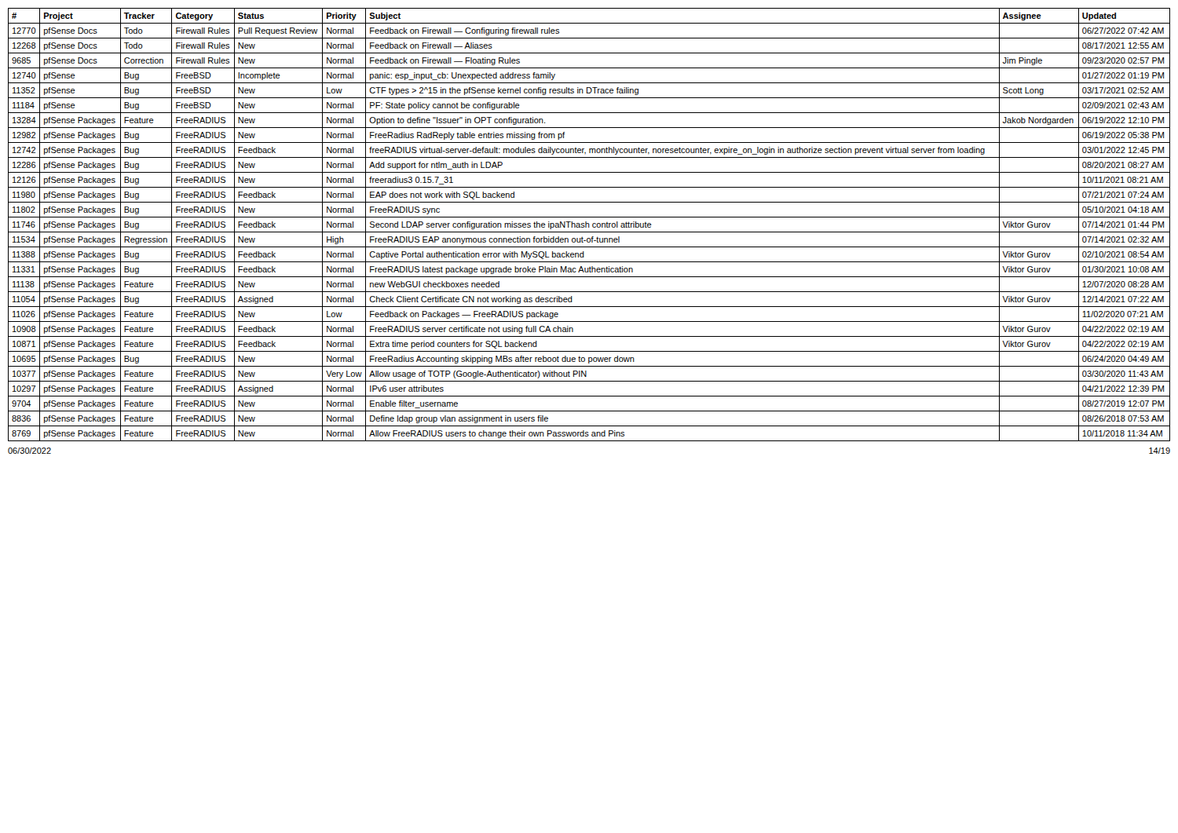| # | Project | Tracker | Category | Status | Priority | Subject | Assignee | Updated |
| --- | --- | --- | --- | --- | --- | --- | --- | --- |
| 12770 | pfSense Docs | Todo | Firewall Rules | Pull Request Review | Normal | Feedback on Firewall — Configuring firewall rules | | 06/27/2022 07:42 AM |
| 12268 | pfSense Docs | Todo | Firewall Rules | New | Normal | Feedback on Firewall — Aliases | | 08/17/2021 12:55 AM |
| 9685 | pfSense Docs | Correction | Firewall Rules | New | Normal | Feedback on Firewall — Floating Rules | Jim Pingle | 09/23/2020 02:57 PM |
| 12740 | pfSense | Bug | FreeBSD | Incomplete | Normal | panic: esp_input_cb: Unexpected address family | | 01/27/2022 01:19 PM |
| 11352 | pfSense | Bug | FreeBSD | New | Low | CTF types > 2^15 in the pfSense kernel config results in DTrace failing | Scott Long | 03/17/2021 02:52 AM |
| 11184 | pfSense | Bug | FreeBSD | New | Normal | PF: State policy cannot be configurable | | 02/09/2021 02:43 AM |
| 13284 | pfSense Packages | Feature | FreeRADIUS | New | Normal | Option to define "Issuer" in OPT configuration. | Jakob Nordgarden | 06/19/2022 12:10 PM |
| 12982 | pfSense Packages | Bug | FreeRADIUS | New | Normal | FreeRadius RadReply table entries missing from pf | | 06/19/2022 05:38 PM |
| 12742 | pfSense Packages | Bug | FreeRADIUS | Feedback | Normal | freeRADIUS virtual-server-default: modules dailycounter, monthlycounter, noresetcounter, expire_on_login in authorize section prevent virtual server from loading | | 03/01/2022 12:45 PM |
| 12286 | pfSense Packages | Bug | FreeRADIUS | New | Normal | Add support for ntlm_auth in LDAP | | 08/20/2021 08:27 AM |
| 12126 | pfSense Packages | Bug | FreeRADIUS | New | Normal | freeradius3 0.15.7_31 | | 10/11/2021 08:21 AM |
| 11980 | pfSense Packages | Bug | FreeRADIUS | Feedback | Normal | EAP does not work with SQL backend | | 07/21/2021 07:24 AM |
| 11802 | pfSense Packages | Bug | FreeRADIUS | New | Normal | FreeRADIUS sync | | 05/10/2021 04:18 AM |
| 11746 | pfSense Packages | Bug | FreeRADIUS | Feedback | Normal | Second LDAP server configuration misses the ipaNThash control attribute | Viktor Gurov | 07/14/2021 01:44 PM |
| 11534 | pfSense Packages | Regression | FreeRADIUS | New | High | FreeRADIUS EAP anonymous connection forbidden out-of-tunnel | | 07/14/2021 02:32 AM |
| 11388 | pfSense Packages | Bug | FreeRADIUS | Feedback | Normal | Captive Portal authentication error with MySQL backend | Viktor Gurov | 02/10/2021 08:54 AM |
| 11331 | pfSense Packages | Bug | FreeRADIUS | Feedback | Normal | FreeRADIUS latest package upgrade broke Plain Mac Authentication | Viktor Gurov | 01/30/2021 10:08 AM |
| 11138 | pfSense Packages | Feature | FreeRADIUS | New | Normal | new WebGUI checkboxes needed | | 12/07/2020 08:28 AM |
| 11054 | pfSense Packages | Bug | FreeRADIUS | Assigned | Normal | Check Client Certificate CN not working as described | Viktor Gurov | 12/14/2021 07:22 AM |
| 11026 | pfSense Packages | Feature | FreeRADIUS | New | Low | Feedback on Packages — FreeRADIUS package | | 11/02/2020 07:21 AM |
| 10908 | pfSense Packages | Feature | FreeRADIUS | Feedback | Normal | FreeRADIUS server certificate not using full CA chain | Viktor Gurov | 04/22/2022 02:19 AM |
| 10871 | pfSense Packages | Feature | FreeRADIUS | Feedback | Normal | Extra time period counters for SQL backend | Viktor Gurov | 04/22/2022 02:19 AM |
| 10695 | pfSense Packages | Bug | FreeRADIUS | New | Normal | FreeRadius Accounting skipping MBs after reboot due to power down | | 06/24/2020 04:49 AM |
| 10377 | pfSense Packages | Feature | FreeRADIUS | New | Very Low | Allow usage of TOTP (Google-Authenticator) without PIN | | 03/30/2020 11:43 AM |
| 10297 | pfSense Packages | Feature | FreeRADIUS | Assigned | Normal | IPv6 user attributes | | 04/21/2022 12:39 PM |
| 9704 | pfSense Packages | Feature | FreeRADIUS | New | Normal | Enable filter_username | | 08/27/2019 12:07 PM |
| 8836 | pfSense Packages | Feature | FreeRADIUS | New | Normal | Define ldap group vlan assignment in users file | | 08/26/2018 07:53 AM |
| 8769 | pfSense Packages | Feature | FreeRADIUS | New | Normal | Allow FreeRADIUS users to change their own Passwords and Pins | | 10/11/2018 11:34 AM |
06/30/2022 14/19